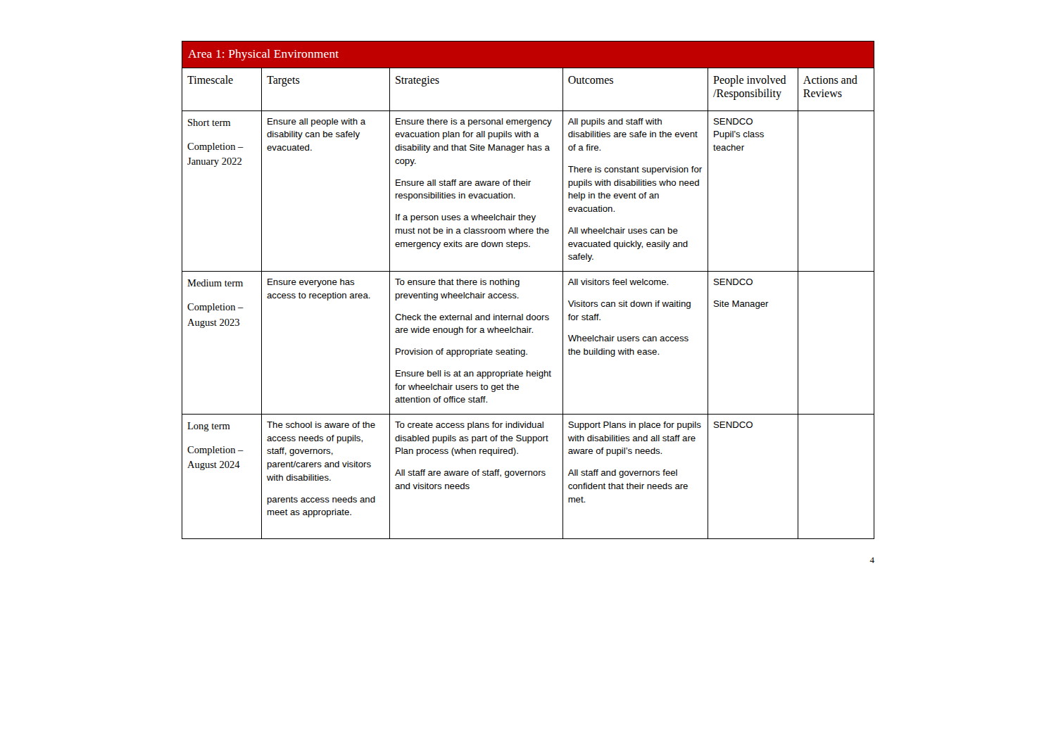| Area 1: Physical Environment |
| --- |
| Timescale | Targets | Strategies | Outcomes | People involved /Responsibility | Actions and Reviews |
| Short term Completion – January 2022 | Ensure all people with a disability can be safely evacuated. | Ensure there is a personal emergency evacuation plan for all pupils with a disability and that Site Manager has a copy. Ensure all staff are aware of their responsibilities in evacuation. If a person uses a wheelchair they must not be in a classroom where the emergency exits are down steps. | All pupils and staff with disabilities are safe in the event of a fire. There is constant supervision for pupils with disabilities who need help in the event of an evacuation. All wheelchair uses can be evacuated quickly, easily and safely. | SENDCO Pupil’s class teacher | |
| Medium term Completion – August 2023 | Ensure everyone has access to reception area. | To ensure that there is nothing preventing wheelchair access. Check the external and internal doors are wide enough for a wheelchair. Provision of appropriate seating. Ensure bell is at an appropriate height for wheelchair users to get the attention of office staff. | All visitors feel welcome. Visitors can sit down if waiting for staff. Wheelchair users can access the building with ease. | SENDCO Site Manager | |
| Long term Completion – August 2024 | The school is aware of the access needs of pupils, staff, governors, parent/carers and visitors with disabilities. parents access needs and meet as appropriate. | To create access plans for individual disabled pupils as part of the Support Plan process (when required). All staff are aware of staff, governors and visitors needs | Support Plans in place for pupils with disabilities and all staff are aware of pupil’s needs. All staff and governors feel confident that their needs are met. | SENDCO | |
4